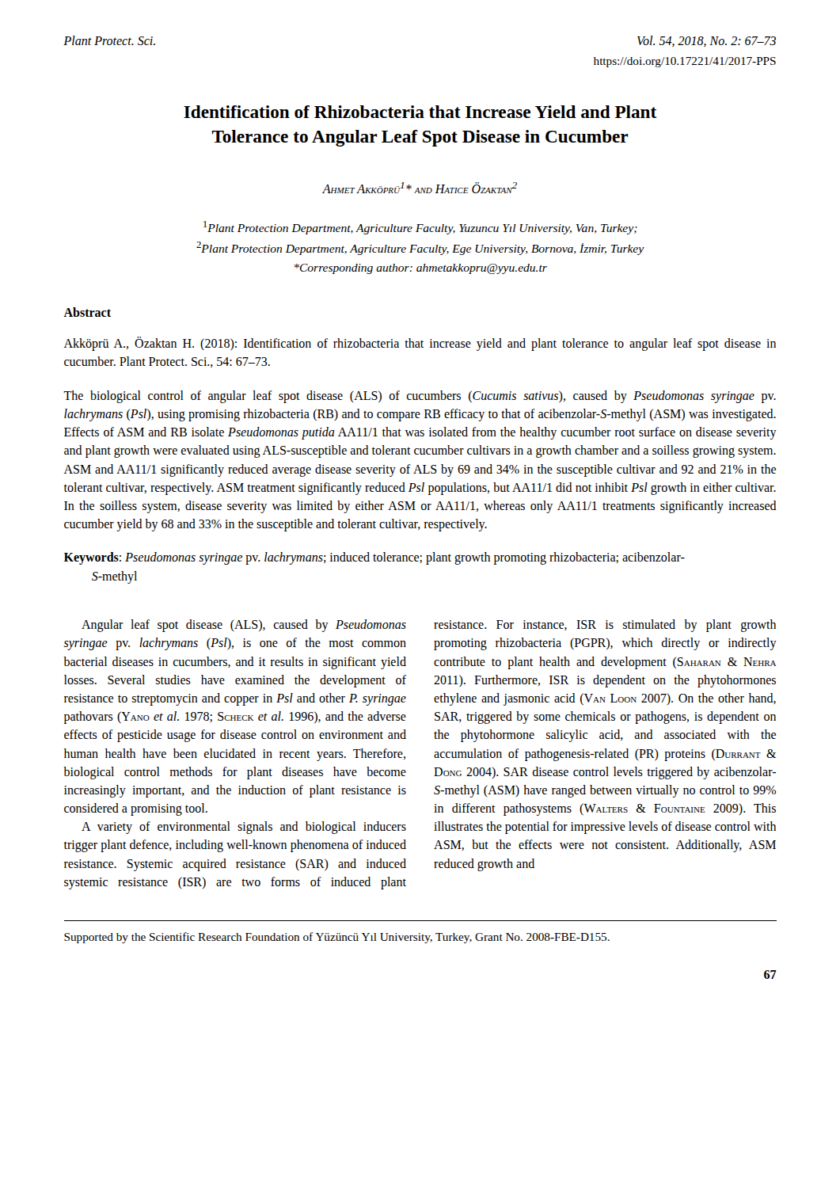Plant Protect. Sci.
Vol. 54, 2018, No. 2: 67–73
https://doi.org/10.17221/41/2017-PPS
Identification of Rhizobacteria that Increase Yield and Plant
Tolerance to Angular Leaf Spot Disease in Cucumber
Ahmet Akköprü1* and Hatice Özaktan2
1Plant Protection Department, Agriculture Faculty, Yuzuncu Yıl University, Van, Turkey;
2Plant Protection Department, Agriculture Faculty, Ege University, Bornova, İzmir, Turkey
*Corresponding author: ahmetakkopru@yyu.edu.tr
Abstract
Akköprü A., Özaktan H. (2018): Identification of rhizobacteria that increase yield and plant tolerance to angular leaf spot disease in cucumber. Plant Protect. Sci., 54: 67–73.
The biological control of angular leaf spot disease (ALS) of cucumbers (Cucumis sativus), caused by Pseudomonas syringae pv. lachrymans (Psl), using promising rhizobacteria (RB) and to compare RB efficacy to that of acibenzolar-S-methyl (ASM) was investigated. Effects of ASM and RB isolate Pseudomonas putida AA11/1 that was isolated from the healthy cucumber root surface on disease severity and plant growth were evaluated using ALS-susceptible and tolerant cucumber cultivars in a growth chamber and a soilless growing system. ASM and AA11/1 significantly reduced average disease severity of ALS by 69 and 34% in the susceptible cultivar and 92 and 21% in the tolerant cultivar, respectively. ASM treatment significantly reduced Psl populations, but AA11/1 did not inhibit Psl growth in either cultivar. In the soilless system, disease severity was limited by either ASM or AA11/1, whereas only AA11/1 treatments significantly increased cucumber yield by 68 and 33% in the susceptible and tolerant cultivar, respectively.
Keywords: Pseudomonas syringae pv. lachrymans; induced tolerance; plant growth promoting rhizobacteria; acibenzolar-S-methyl
Angular leaf spot disease (ALS), caused by Pseudomonas syringae pv. lachrymans (Psl), is one of the most common bacterial diseases in cucumbers, and it results in significant yield losses. Several studies have examined the development of resistance to streptomycin and copper in Psl and other P. syringae pathovars (Yano et al. 1978; Scheck et al. 1996), and the adverse effects of pesticide usage for disease control on environment and human health have been elucidated in recent years. Therefore, biological control methods for plant diseases have become increasingly important, and the induction of plant resistance is considered a promising tool.
A variety of environmental signals and biological inducers trigger plant defence, including well-known phenomena of induced resistance. Systemic acquired resistance (SAR) and induced systemic resistance (ISR) are two forms of induced plant resistance. For instance, ISR is stimulated by plant growth promoting rhizobacteria (PGPR), which directly or indirectly contribute to plant health and development (Saharan & Nehra 2011). Furthermore, ISR is dependent on the phytohormones ethylene and jasmonic acid (Van Loon 2007). On the other hand, SAR, triggered by some chemicals or pathogens, is dependent on the phytohormone salicylic acid, and associated with the accumulation of pathogenesis-related (PR) proteins (Durrant & Dong 2004). SAR disease control levels triggered by acibenzolar-S-methyl (ASM) have ranged between virtually no control to 99% in different pathosystems (Walters & Fountaine 2009). This illustrates the potential for impressive levels of disease control with ASM, but the effects were not consistent. Additionally, ASM reduced growth and
Supported by the Scientific Research Foundation of Yüzüncü Yıl University, Turkey, Grant No. 2008-FBE-D155.
67